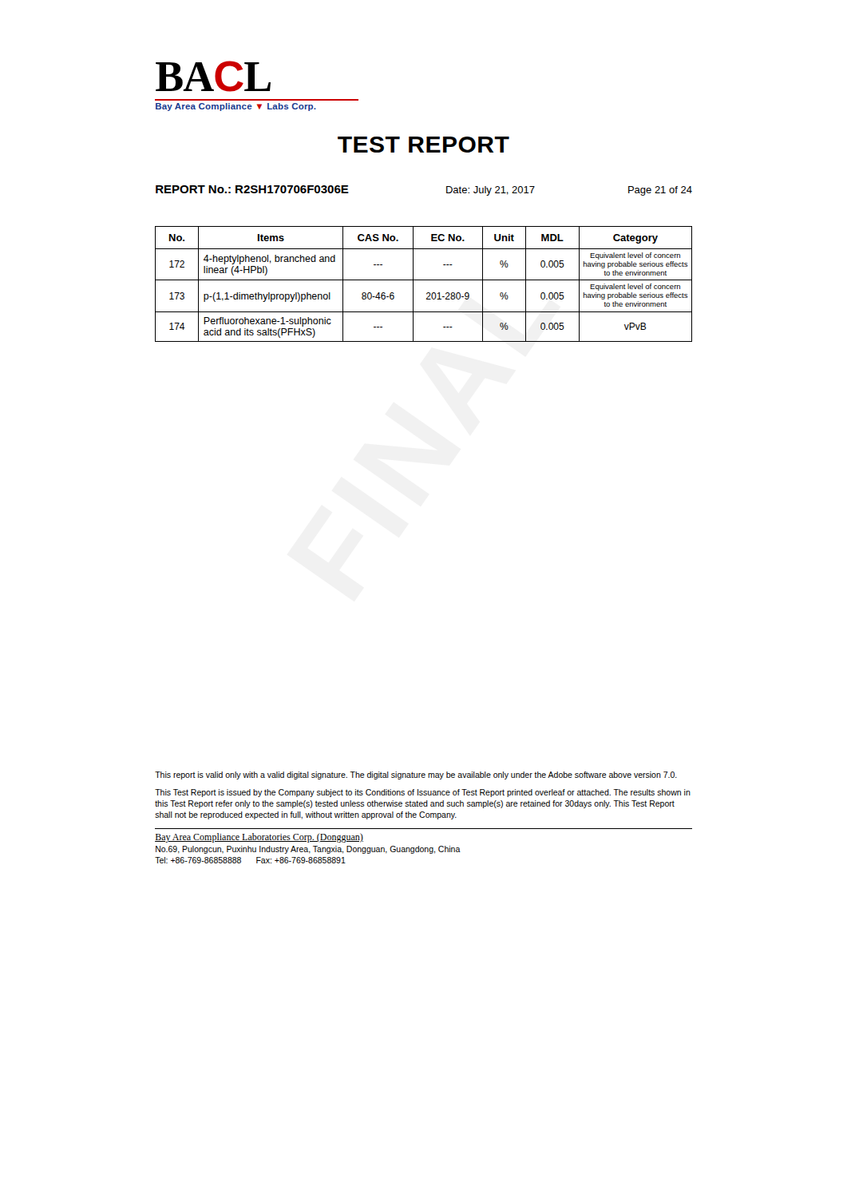FINAL
BACL
Bay Area Compliance ▼ Labs Corp.
TEST REPORT
REPORT No.: R2SH170706F0306E
Date: July 21, 2017
Page 21 of 24
| No. | Items | CAS No. | EC No. | Unit | MDL | Category |
| --- | --- | --- | --- | --- | --- | --- |
| 172 | 4-heptylphenol, branched and linear (4-HPbl) | --- | --- | % | 0.005 | Equivalent level of concern having probable serious effects to the environment |
| 173 | p-(1,1-dimethylpropyl)phenol | 80-46-6 | 201-280-9 | % | 0.005 | Equivalent level of concern having probable serious effects to the environment |
| 174 | Perfluorohexane-1-sulphonic acid and its salts(PFHxS) | --- | --- | % | 0.005 | vPvB |
This report is valid only with a valid digital signature. The digital signature may be available only under the Adobe software above version 7.0.
This Test Report is issued by the Company subject to its Conditions of Issuance of Test Report printed overleaf or attached. The results shown in this Test Report refer only to the sample(s) tested unless otherwise stated and such sample(s) are retained for 30days only. This Test Report shall not be reproduced expected in full, without written approval of the Company.
Bay Area Compliance Laboratories Corp. (Dongguan)
No.69, Pulongcun, Puxinhu Industry Area, Tangxia, Dongguan, Guangdong, China
Tel: +86-769-86858888 Fax: +86-769-86858891